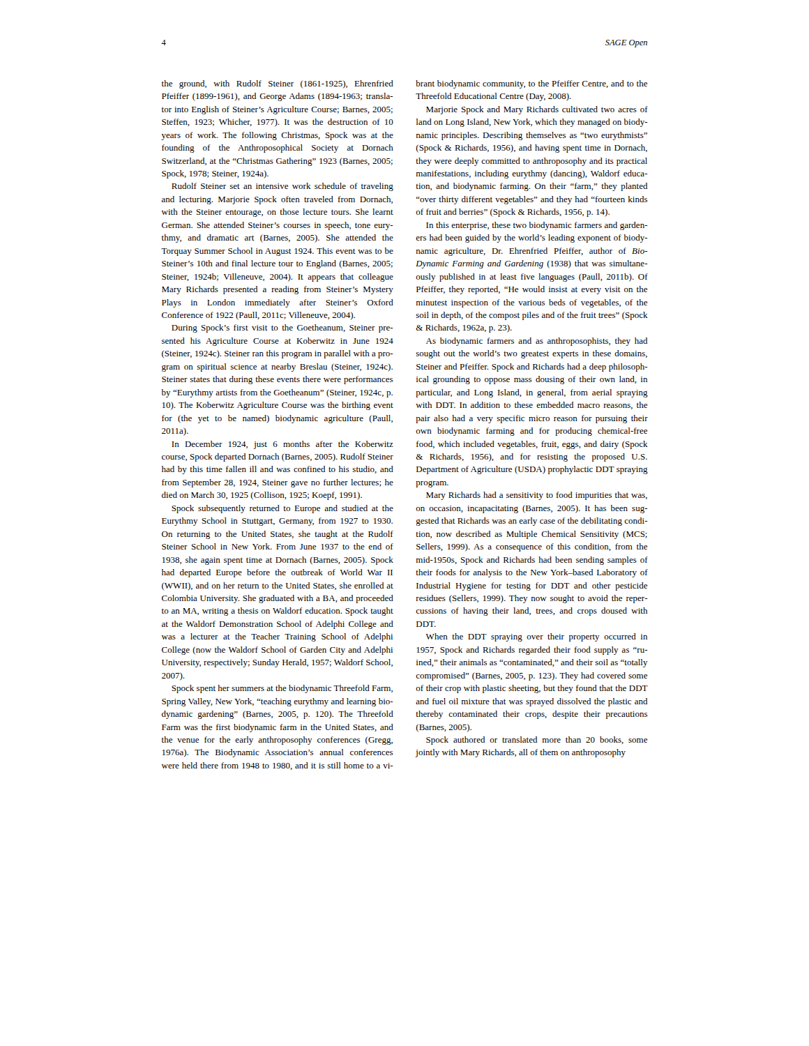4 SAGE Open
the ground, with Rudolf Steiner (1861-1925), Ehrenfried Pfeiffer (1899-1961), and George Adams (1894-1963; translator into English of Steiner’s Agriculture Course; Barnes, 2005; Steffen, 1923; Whicher, 1977). It was the destruction of 10 years of work. The following Christmas, Spock was at the founding of the Anthroposophical Society at Dornach Switzerland, at the “Christmas Gathering” 1923 (Barnes, 2005; Spock, 1978; Steiner, 1924a).
Rudolf Steiner set an intensive work schedule of traveling and lecturing. Marjorie Spock often traveled from Dornach, with the Steiner entourage, on those lecture tours. She learnt German. She attended Steiner’s courses in speech, tone eurythmy, and dramatic art (Barnes, 2005). She attended the Torquay Summer School in August 1924. This event was to be Steiner’s 10th and final lecture tour to England (Barnes, 2005; Steiner, 1924b; Villeneuve, 2004). It appears that colleague Mary Richards presented a reading from Steiner’s Mystery Plays in London immediately after Steiner’s Oxford Conference of 1922 (Paull, 2011c; Villeneuve, 2004).
During Spock’s first visit to the Goetheanum, Steiner presented his Agriculture Course at Koberwitz in June 1924 (Steiner, 1924c). Steiner ran this program in parallel with a program on spiritual science at nearby Breslau (Steiner, 1924c). Steiner states that during these events there were performances by “Eurythmy artists from the Goetheanum” (Steiner, 1924c, p. 10). The Koberwitz Agriculture Course was the birthing event for (the yet to be named) biodynamic agriculture (Paull, 2011a).
In December 1924, just 6 months after the Koberwitz course, Spock departed Dornach (Barnes, 2005). Rudolf Steiner had by this time fallen ill and was confined to his studio, and from September 28, 1924, Steiner gave no further lectures; he died on March 30, 1925 (Collison, 1925; Koepf, 1991).
Spock subsequently returned to Europe and studied at the Eurythmy School in Stuttgart, Germany, from 1927 to 1930. On returning to the United States, she taught at the Rudolf Steiner School in New York. From June 1937 to the end of 1938, she again spent time at Dornach (Barnes, 2005). Spock had departed Europe before the outbreak of World War II (WWII), and on her return to the United States, she enrolled at Colombia University. She graduated with a BA, and proceeded to an MA, writing a thesis on Waldorf education. Spock taught at the Waldorf Demonstration School of Adelphi College and was a lecturer at the Teacher Training School of Adelphi College (now the Waldorf School of Garden City and Adelphi University, respectively; Sunday Herald, 1957; Waldorf School, 2007).
Spock spent her summers at the biodynamic Threefold Farm, Spring Valley, New York, “teaching eurythmy and learning biodynamic gardening” (Barnes, 2005, p. 120). The Threefold Farm was the first biodynamic farm in the United States, and the venue for the early anthroposophy conferences (Gregg, 1976a). The Biodynamic Association’s annual conferences were held there from 1948 to 1980, and it is still home to a vibrant biodynamic community, to the Pfeiffer Centre, and to the Threefold Educational Centre (Day, 2008).
Marjorie Spock and Mary Richards cultivated two acres of land on Long Island, New York, which they managed on biodynamic principles. Describing themselves as “two eurythmists” (Spock & Richards, 1956), and having spent time in Dornach, they were deeply committed to anthroposophy and its practical manifestations, including eurythmy (dancing), Waldorf education, and biodynamic farming. On their “farm,” they planted “over thirty different vegetables” and they had “fourteen kinds of fruit and berries” (Spock & Richards, 1956, p. 14).
In this enterprise, these two biodynamic farmers and gardeners had been guided by the world’s leading exponent of biodynamic agriculture, Dr. Ehrenfried Pfeiffer, author of Bio-Dynamic Farming and Gardening (1938) that was simultaneously published in at least five languages (Paull, 2011b). Of Pfeiffer, they reported, “He would insist at every visit on the minutest inspection of the various beds of vegetables, of the soil in depth, of the compost piles and of the fruit trees” (Spock & Richards, 1962a, p. 23).
As biodynamic farmers and as anthroposophists, they had sought out the world’s two greatest experts in these domains, Steiner and Pfeiffer. Spock and Richards had a deep philosophical grounding to oppose mass dousing of their own land, in particular, and Long Island, in general, from aerial spraying with DDT. In addition to these embedded macro reasons, the pair also had a very specific micro reason for pursuing their own biodynamic farming and for producing chemical-free food, which included vegetables, fruit, eggs, and dairy (Spock & Richards, 1956), and for resisting the proposed U.S. Department of Agriculture (USDA) prophylactic DDT spraying program.
Mary Richards had a sensitivity to food impurities that was, on occasion, incapacitating (Barnes, 2005). It has been suggested that Richards was an early case of the debilitating condition, now described as Multiple Chemical Sensitivity (MCS; Sellers, 1999). As a consequence of this condition, from the mid-1950s, Spock and Richards had been sending samples of their foods for analysis to the New York–based Laboratory of Industrial Hygiene for testing for DDT and other pesticide residues (Sellers, 1999). They now sought to avoid the repercussions of having their land, trees, and crops doused with DDT.
When the DDT spraying over their property occurred in 1957, Spock and Richards regarded their food supply as “ruined,” their animals as “contaminated,” and their soil as “totally compromised” (Barnes, 2005, p. 123). They had covered some of their crop with plastic sheeting, but they found that the DDT and fuel oil mixture that was sprayed dissolved the plastic and thereby contaminated their crops, despite their precautions (Barnes, 2005).
Spock authored or translated more than 20 books, some jointly with Mary Richards, all of them on anthroposophy